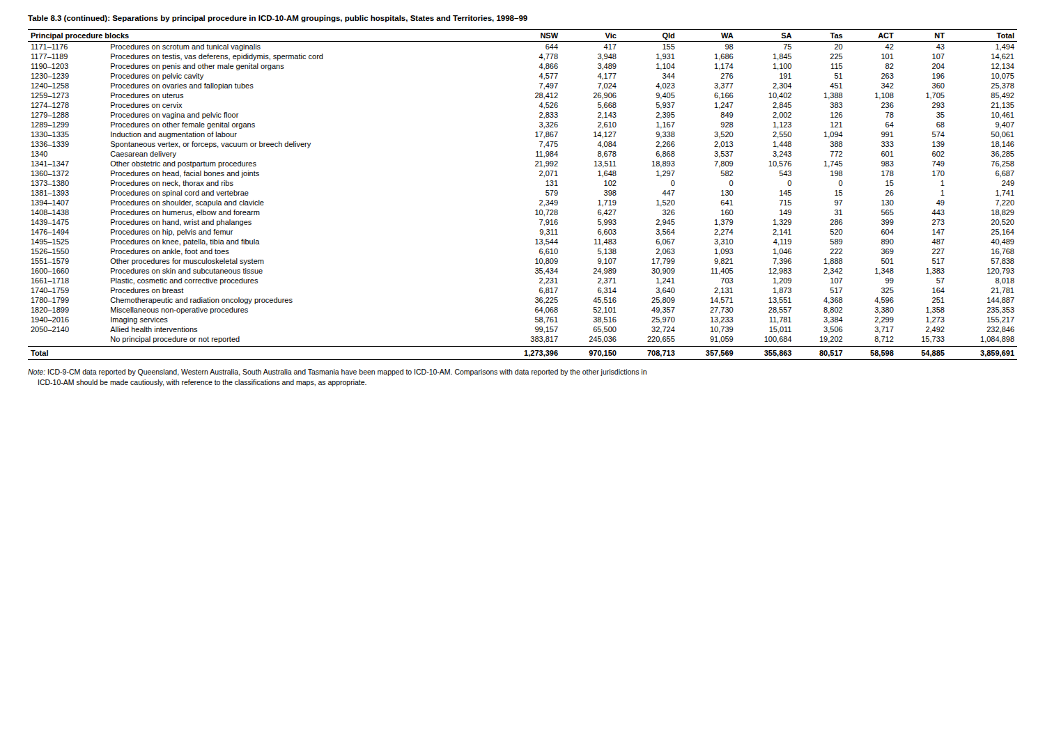Table 8.3 (continued): Separations by principal procedure in ICD-10-AM groupings, public hospitals, States and Territories, 1998–99
| Principal procedure blocks | NSW | Vic | Qld | WA | SA | Tas | ACT | NT | Total |
| --- | --- | --- | --- | --- | --- | --- | --- | --- | --- |
| 1171–1176 | Procedures on scrotum and tunical vaginalis | 644 | 417 | 155 | 98 | 75 | 20 | 42 | 43 | 1,494 |
| 1177–1189 | Procedures on testis, vas deferens, epididymis, spermatic cord | 4,778 | 3,948 | 1,931 | 1,686 | 1,845 | 225 | 101 | 107 | 14,621 |
| 1190–1203 | Procedures on penis and other male genital organs | 4,866 | 3,489 | 1,104 | 1,174 | 1,100 | 115 | 82 | 204 | 12,134 |
| 1230–1239 | Procedures on pelvic cavity | 4,577 | 4,177 | 344 | 276 | 191 | 51 | 263 | 196 | 10,075 |
| 1240–1258 | Procedures on ovaries and fallopian tubes | 7,497 | 7,024 | 4,023 | 3,377 | 2,304 | 451 | 342 | 360 | 25,378 |
| 1259–1273 | Procedures on uterus | 28,412 | 26,906 | 9,405 | 6,166 | 10,402 | 1,388 | 1,108 | 1,705 | 85,492 |
| 1274–1278 | Procedures on cervix | 4,526 | 5,668 | 5,937 | 1,247 | 2,845 | 383 | 236 | 293 | 21,135 |
| 1279–1288 | Procedures on vagina and pelvic floor | 2,833 | 2,143 | 2,395 | 849 | 2,002 | 126 | 78 | 35 | 10,461 |
| 1289–1299 | Procedures on other female genital organs | 3,326 | 2,610 | 1,167 | 928 | 1,123 | 121 | 64 | 68 | 9,407 |
| 1330–1335 | Induction and augmentation of labour | 17,867 | 14,127 | 9,338 | 3,520 | 2,550 | 1,094 | 991 | 574 | 50,061 |
| 1336–1339 | Spontaneous vertex, or forceps, vacuum or breech delivery | 7,475 | 4,084 | 2,266 | 2,013 | 1,448 | 388 | 333 | 139 | 18,146 |
| 1340 | Caesarean delivery | 11,984 | 8,678 | 6,868 | 3,537 | 3,243 | 772 | 601 | 602 | 36,285 |
| 1341–1347 | Other obstetric and postpartum procedures | 21,992 | 13,511 | 18,893 | 7,809 | 10,576 | 1,745 | 983 | 749 | 76,258 |
| 1360–1372 | Procedures on head, facial bones and joints | 2,071 | 1,648 | 1,297 | 582 | 543 | 198 | 178 | 170 | 6,687 |
| 1373–1380 | Procedures on neck, thorax and ribs | 131 | 102 | 0 | 0 | 0 | 0 | 15 | 1 | 249 |
| 1381–1393 | Procedures on spinal cord and vertebrae | 579 | 398 | 447 | 130 | 145 | 15 | 26 | 1 | 1,741 |
| 1394–1407 | Procedures on shoulder, scapula and clavicle | 2,349 | 1,719 | 1,520 | 641 | 715 | 97 | 130 | 49 | 7,220 |
| 1408–1438 | Procedures on humerus, elbow and forearm | 10,728 | 6,427 | 326 | 160 | 149 | 31 | 565 | 443 | 18,829 |
| 1439–1475 | Procedures on hand, wrist and phalanges | 7,916 | 5,993 | 2,945 | 1,379 | 1,329 | 286 | 399 | 273 | 20,520 |
| 1476–1494 | Procedures on hip, pelvis and femur | 9,311 | 6,603 | 3,564 | 2,274 | 2,141 | 520 | 604 | 147 | 25,164 |
| 1495–1525 | Procedures on knee, patella, tibia and fibula | 13,544 | 11,483 | 6,067 | 3,310 | 4,119 | 589 | 890 | 487 | 40,489 |
| 1526–1550 | Procedures on ankle, foot and toes | 6,610 | 5,138 | 2,063 | 1,093 | 1,046 | 222 | 369 | 227 | 16,768 |
| 1551–1579 | Other procedures for musculoskeletal system | 10,809 | 9,107 | 17,799 | 9,821 | 7,396 | 1,888 | 501 | 517 | 57,838 |
| 1600–1660 | Procedures on skin and subcutaneous tissue | 35,434 | 24,989 | 30,909 | 11,405 | 12,983 | 2,342 | 1,348 | 1,383 | 120,793 |
| 1661–1718 | Plastic, cosmetic and corrective procedures | 2,231 | 2,371 | 1,241 | 703 | 1,209 | 107 | 99 | 57 | 8,018 |
| 1740–1759 | Procedures on breast | 6,817 | 6,314 | 3,640 | 2,131 | 1,873 | 517 | 325 | 164 | 21,781 |
| 1780–1799 | Chemotherapeutic and radiation oncology procedures | 36,225 | 45,516 | 25,809 | 14,571 | 13,551 | 4,368 | 4,596 | 251 | 144,887 |
| 1820–1899 | Miscellaneous non-operative procedures | 64,068 | 52,101 | 49,357 | 27,730 | 28,557 | 8,802 | 3,380 | 1,358 | 235,353 |
| 1940–2016 | Imaging services | 58,761 | 38,516 | 25,970 | 13,233 | 11,781 | 3,384 | 2,299 | 1,273 | 155,217 |
| 2050–2140 | Allied health interventions | 99,157 | 65,500 | 32,724 | 10,739 | 15,011 | 3,506 | 3,717 | 2,492 | 232,846 |
| | No principal procedure or not reported | 383,817 | 245,036 | 220,655 | 91,059 | 100,684 | 19,202 | 8,712 | 15,733 | 1,084,898 |
| Total | | 1,273,396 | 970,150 | 708,713 | 357,569 | 355,863 | 80,517 | 58,598 | 54,885 | 3,859,691 |
Note: ICD-9-CM data reported by Queensland, Western Australia, South Australia and Tasmania have been mapped to ICD-10-AM. Comparisons with data reported by the other jurisdictions in ICD-10-AM should be made cautiously, with reference to the classifications and maps, as appropriate.